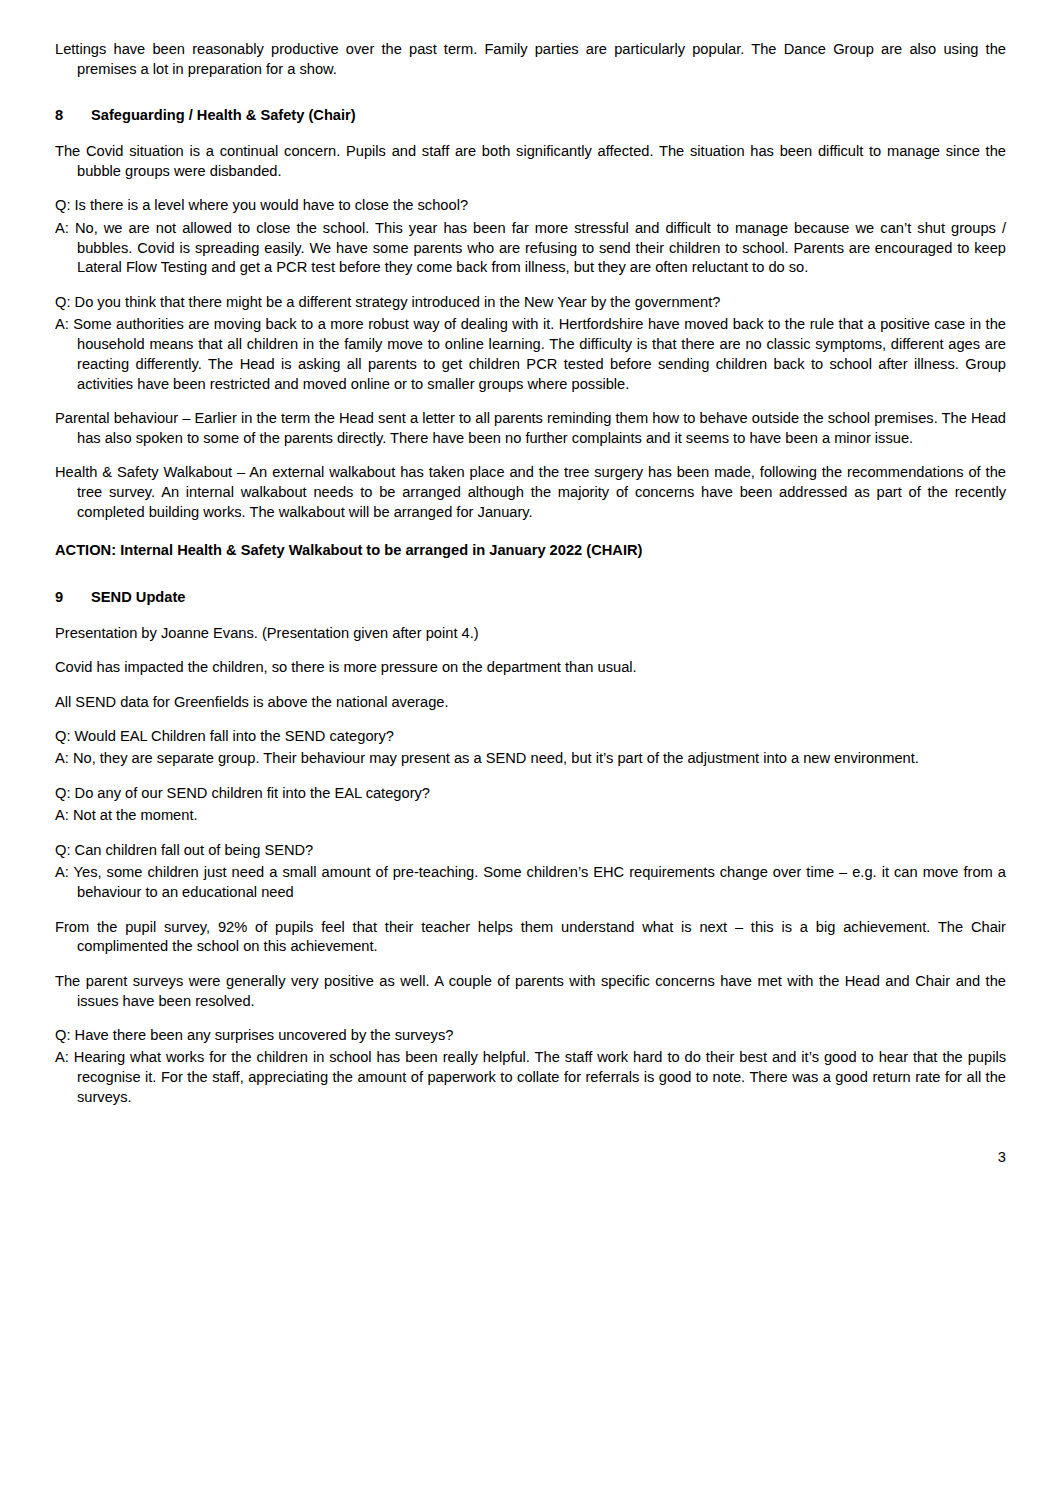Lettings have been reasonably productive over the past term. Family parties are particularly popular. The Dance Group are also using the premises a lot in preparation for a show.
8 Safeguarding / Health & Safety (Chair)
The Covid situation is a continual concern. Pupils and staff are both significantly affected. The situation has been difficult to manage since the bubble groups were disbanded.
Q: Is there is a level where you would have to close the school?
A: No, we are not allowed to close the school. This year has been far more stressful and difficult to manage because we can’t shut groups / bubbles. Covid is spreading easily. We have some parents who are refusing to send their children to school. Parents are encouraged to keep Lateral Flow Testing and get a PCR test before they come back from illness, but they are often reluctant to do so.
Q: Do you think that there might be a different strategy introduced in the New Year by the government?
A: Some authorities are moving back to a more robust way of dealing with it. Hertfordshire have moved back to the rule that a positive case in the household means that all children in the family move to online learning. The difficulty is that there are no classic symptoms, different ages are reacting differently. The Head is asking all parents to get children PCR tested before sending children back to school after illness. Group activities have been restricted and moved online or to smaller groups where possible.
Parental behaviour – Earlier in the term the Head sent a letter to all parents reminding them how to behave outside the school premises. The Head has also spoken to some of the parents directly. There have been no further complaints and it seems to have been a minor issue.
Health & Safety Walkabout – An external walkabout has taken place and the tree surgery has been made, following the recommendations of the tree survey. An internal walkabout needs to be arranged although the majority of concerns have been addressed as part of the recently completed building works. The walkabout will be arranged for January.
ACTION: Internal Health & Safety Walkabout to be arranged in January 2022 (CHAIR)
9 SEND Update
Presentation by Joanne Evans. (Presentation given after point 4.)
Covid has impacted the children, so there is more pressure on the department than usual.
All SEND data for Greenfields is above the national average.
Q: Would EAL Children fall into the SEND category?
A: No, they are separate group. Their behaviour may present as a SEND need, but it’s part of the adjustment into a new environment.
Q: Do any of our SEND children fit into the EAL category?
A: Not at the moment.
Q: Can children fall out of being SEND?
A: Yes, some children just need a small amount of pre-teaching. Some children’s EHC requirements change over time – e.g. it can move from a behaviour to an educational need
From the pupil survey, 92% of pupils feel that their teacher helps them understand what is next – this is a big achievement. The Chair complimented the school on this achievement.
The parent surveys were generally very positive as well. A couple of parents with specific concerns have met with the Head and Chair and the issues have been resolved.
Q: Have there been any surprises uncovered by the surveys?
A: Hearing what works for the children in school has been really helpful. The staff work hard to do their best and it’s good to hear that the pupils recognise it. For the staff, appreciating the amount of paperwork to collate for referrals is good to note. There was a good return rate for all the surveys.
3